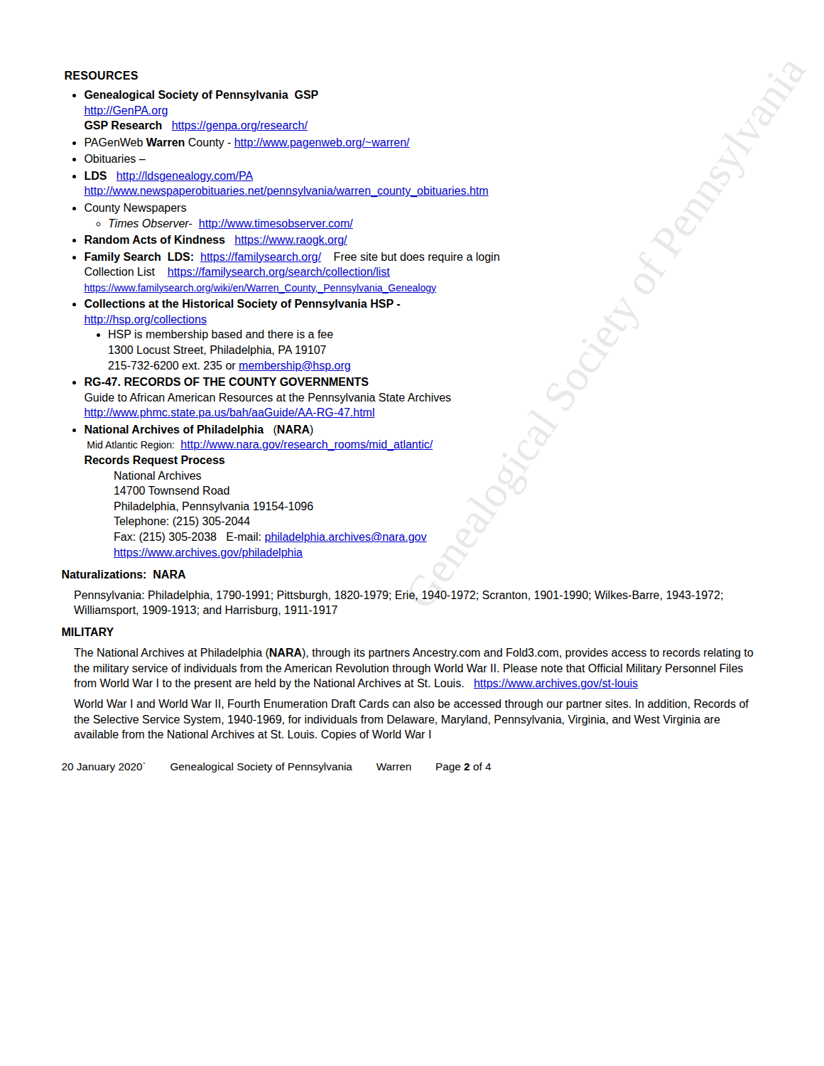Genealogical Society of Pennsylvania
RESOURCES
Genealogical Society of Pennsylvania GSP
http://GenPA.org
GSP Research https://genpa.org/research/
PAGenWeb Warren County - http://www.pagenweb.org/~warren/
Obituaries –
LDS http://ldsgenealogy.com/PA
http://www.newspaperobituaries.net/pennsylvania/warren_county_obituaries.htm
County Newspapers
Times Observer- http://www.timesobserver.com/
Random Acts of Kindness https://www.raogk.org/
Family Search LDS: https://familysearch.org/ Free site but does require a login
Collection List https://familysearch.org/search/collection/list
https://www.familysearch.org/wiki/en/Warren_County,_Pennsylvania_Genealogy
Collections at the Historical Society of Pennsylvania HSP -
http://hsp.org/collections
HSP is membership based and there is a fee
1300 Locust Street, Philadelphia, PA 19107
215-732-6200 ext. 235 or membership@hsp.org
RG-47. RECORDS OF THE COUNTY GOVERNMENTS
Guide to African American Resources at the Pennsylvania State Archives
http://www.phmc.state.pa.us/bah/aaGuide/AA-RG-47.html
National Archives of Philadelphia (NARA)
Mid Atlantic Region: http://www.nara.gov/research_rooms/mid_atlantic/
Records Request Process
National Archives
14700 Townsend Road
Philadelphia, Pennsylvania 19154-1096
Telephone: (215) 305-2044
Fax: (215) 305-2038 E-mail: philadelphia.archives@nara.gov
https://www.archives.gov/philadelphia
Naturalizations: NARA
Pennsylvania: Philadelphia, 1790-1991; Pittsburgh, 1820-1979; Erie, 1940-1972; Scranton, 1901-1990; Wilkes-Barre, 1943-1972; Williamsport, 1909-1913; and Harrisburg, 1911-1917
MILITARY
The National Archives at Philadelphia (NARA), through its partners Ancestry.com and Fold3.com, provides access to records relating to the military service of individuals from the American Revolution through World War II. Please note that Official Military Personnel Files from World War I to the present are held by the National Archives at St. Louis. https://www.archives.gov/st-louis
World War I and World War II, Fourth Enumeration Draft Cards can also be accessed through our partner sites. In addition, Records of the Selective Service System, 1940-1969, for individuals from Delaware, Maryland, Pennsylvania, Virginia, and West Virginia are available from the National Archives at St. Louis. Copies of World War I
20 January 2020` Genealogical Society of Pennsylvania Warren Page 2 of 4